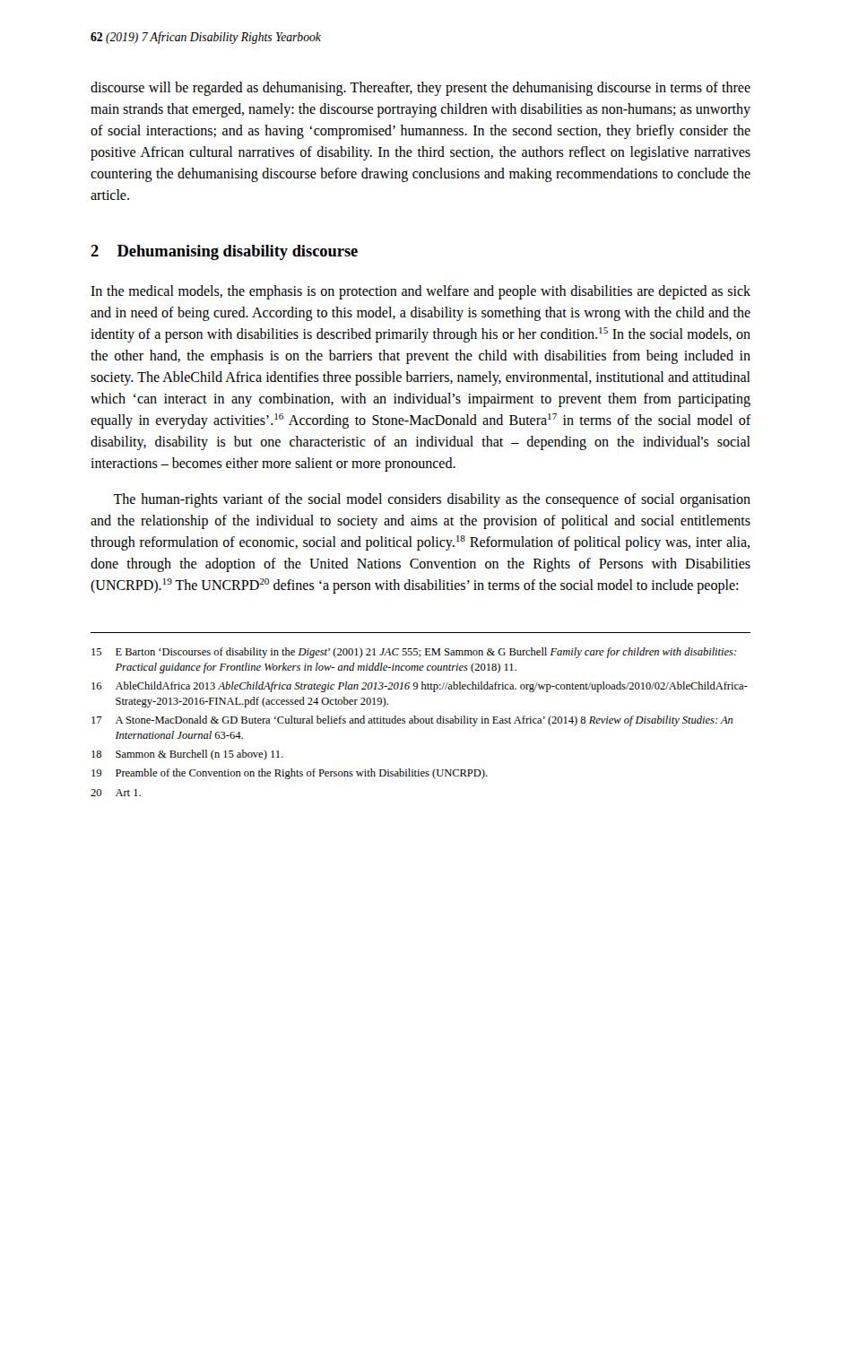62 (2019) 7 African Disability Rights Yearbook
discourse will be regarded as dehumanising. Thereafter, they present the dehumanising discourse in terms of three main strands that emerged, namely: the discourse portraying children with disabilities as non-humans; as unworthy of social interactions; and as having ‘compromised’ humanness. In the second section, they briefly consider the positive African cultural narratives of disability. In the third section, the authors reflect on legislative narratives countering the dehumanising discourse before drawing conclusions and making recommendations to conclude the article.
2 Dehumanising disability discourse
In the medical models, the emphasis is on protection and welfare and people with disabilities are depicted as sick and in need of being cured. According to this model, a disability is something that is wrong with the child and the identity of a person with disabilities is described primarily through his or her condition.15 In the social models, on the other hand, the emphasis is on the barriers that prevent the child with disabilities from being included in society. The AbleChild Africa identifies three possible barriers, namely, environmental, institutional and attitudinal which ‘can interact in any combination, with an individual’s impairment to prevent them from participating equally in everyday activities’.16 According to Stone-MacDonald and Butera17 in terms of the social model of disability, disability is but one characteristic of an individual that – depending on the individual's social interactions – becomes either more salient or more pronounced.
The human-rights variant of the social model considers disability as the consequence of social organisation and the relationship of the individual to society and aims at the provision of political and social entitlements through reformulation of economic, social and political policy.18 Reformulation of political policy was, inter alia, done through the adoption of the United Nations Convention on the Rights of Persons with Disabilities (UNCRPD).19 The UNCRPD20 defines ‘a person with disabilities’ in terms of the social model to include people:
15 E Barton ‘Discourses of disability in the Digest’ (2001) 21 JAC 555; EM Sammon & G Burchell Family care for children with disabilities: Practical guidance for Frontline Workers in low- and middle-income countries (2018) 11.
16 AbleChildAfrica 2013 AbleChildAfrica Strategic Plan 2013-2016 9 http://ablechildafrica. org/wp-content/uploads/2010/02/AbleChildAfrica-Strategy-2013-2016-FINAL.pdf (accessed 24 October 2019).
17 A Stone-MacDonald & GD Butera ‘Cultural beliefs and attitudes about disability in East Africa’ (2014) 8 Review of Disability Studies: An International Journal 63-64.
18 Sammon & Burchell (n 15 above) 11.
19 Preamble of the Convention on the Rights of Persons with Disabilities (UNCRPD).
20 Art 1.